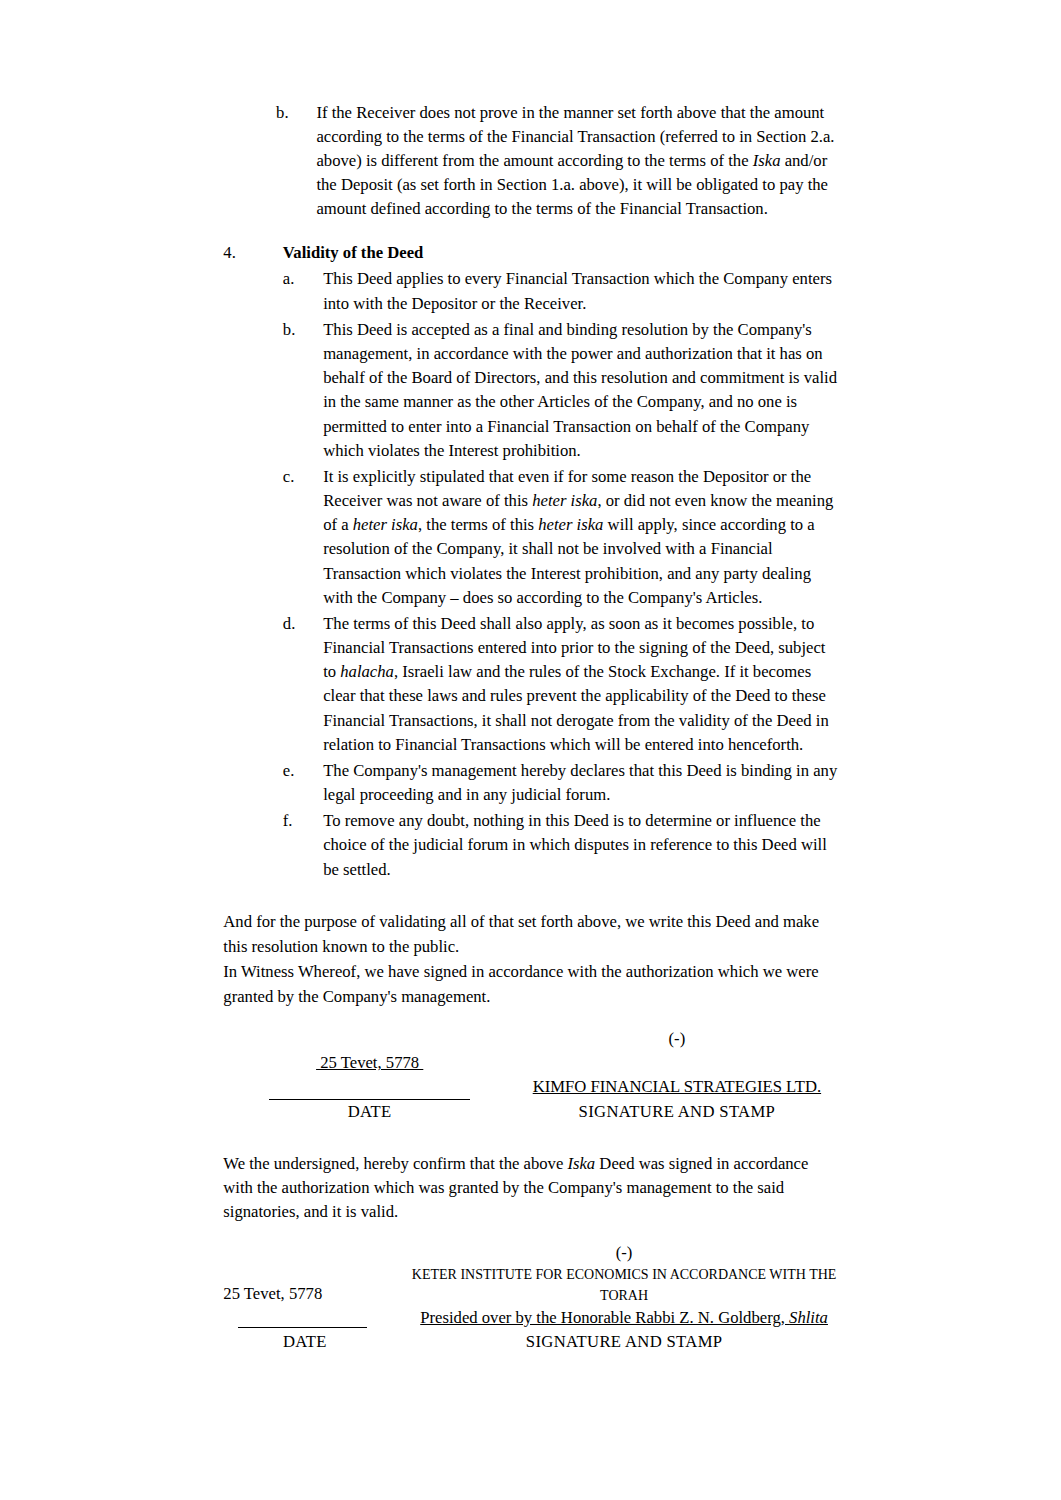b.
If the Receiver does not prove in the manner set forth above that the amount according to the terms of the Financial Transaction (referred to in Section 2.a. above) is different from the amount according to the terms of the Iska and/or the Deposit (as set forth in Section 1.a. above), it will be obligated to pay the amount defined according to the terms of the Financial Transaction.
4.
Validity of the Deed
a.
This Deed applies to every Financial Transaction which the Company enters into with the Depositor or the Receiver.
b.
This Deed is accepted as a final and binding resolution by the Company's management, in accordance with the power and authorization that it has on behalf of the Board of Directors, and this resolution and commitment is valid in the same manner as the other Articles of the Company, and no one is permitted to enter into a Financial Transaction on behalf of the Company which violates the Interest prohibition.
c.
It is explicitly stipulated that even if for some reason the Depositor or the Receiver was not aware of this heter iska, or did not even know the meaning of a heter iska, the terms of this heter iska will apply, since according to a resolution of the Company, it shall not be involved with a Financial Transaction which violates the Interest prohibition, and any party dealing with the Company – does so according to the Company's Articles.
d.
The terms of this Deed shall also apply, as soon as it becomes possible, to Financial Transactions entered into prior to the signing of the Deed, subject to halacha, Israeli law and the rules of the Stock Exchange. If it becomes clear that these laws and rules prevent the applicability of the Deed to these Financial Transactions, it shall not derogate from the validity of the Deed in relation to Financial Transactions which will be entered into henceforth.
e.
The Company's management hereby declares that this Deed is binding in any legal proceeding and in any judicial forum.
f.
To remove any doubt, nothing in this Deed is to determine or influence the choice of the judicial forum in which disputes in reference to this Deed will be settled.
And for the purpose of validating all of that set forth above, we write this Deed and make this resolution known to the public.
In Witness Whereof, we have signed in accordance with the authorization which we were granted by the Company's management.
(-)
25 Tevet, 5778
Kimfo Financial Strategies Ltd.
DATE
SIGNATURE AND STAMP
We the undersigned, hereby confirm that the above Iska Deed was signed in accordance with the authorization which was granted by the Company's management to the said signatories, and it is valid.
(-)
25 Tevet, 5778
Keter Institute for Economics in Accordance with the Torah
Presided over by the Honorable Rabbi Z. N. Goldberg, Shlita
DATE
SIGNATURE AND STAMP